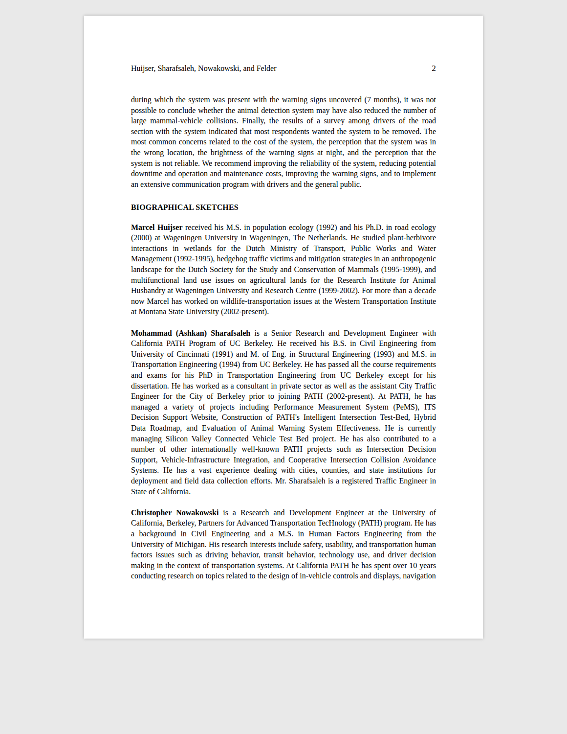Huijser, Sharafsaleh, Nowakowski, and Felder 2
during which the system was present with the warning signs uncovered (7 months), it was not possible to conclude whether the animal detection system may have also reduced the number of large mammal-vehicle collisions. Finally, the results of a survey among drivers of the road section with the system indicated that most respondents wanted the system to be removed. The most common concerns related to the cost of the system, the perception that the system was in the wrong location, the brightness of the warning signs at night, and the perception that the system is not reliable. We recommend improving the reliability of the system, reducing potential downtime and operation and maintenance costs, improving the warning signs, and to implement an extensive communication program with drivers and the general public.
Biographical Sketches
Marcel Huijser received his M.S. in population ecology (1992) and his Ph.D. in road ecology (2000) at Wageningen University in Wageningen, The Netherlands. He studied plant-herbivore interactions in wetlands for the Dutch Ministry of Transport, Public Works and Water Management (1992-1995), hedgehog traffic victims and mitigation strategies in an anthropogenic landscape for the Dutch Society for the Study and Conservation of Mammals (1995-1999), and multifunctional land use issues on agricultural lands for the Research Institute for Animal Husbandry at Wageningen University and Research Centre (1999-2002). For more than a decade now Marcel has worked on wildlife-transportation issues at the Western Transportation Institute at Montana State University (2002-present).
Mohammad (Ashkan) Sharafsaleh is a Senior Research and Development Engineer with California PATH Program of UC Berkeley. He received his B.S. in Civil Engineering from University of Cincinnati (1991) and M. of Eng. in Structural Engineering (1993) and M.S. in Transportation Engineering (1994) from UC Berkeley. He has passed all the course requirements and exams for his PhD in Transportation Engineering from UC Berkeley except for his dissertation. He has worked as a consultant in private sector as well as the assistant City Traffic Engineer for the City of Berkeley prior to joining PATH (2002-present). At PATH, he has managed a variety of projects including Performance Measurement System (PeMS), ITS Decision Support Website, Construction of PATH's Intelligent Intersection Test-Bed, Hybrid Data Roadmap, and Evaluation of Animal Warning System Effectiveness. He is currently managing Silicon Valley Connected Vehicle Test Bed project. He has also contributed to a number of other internationally well-known PATH projects such as Intersection Decision Support, Vehicle-Infrastructure Integration, and Cooperative Intersection Collision Avoidance Systems. He has a vast experience dealing with cities, counties, and state institutions for deployment and field data collection efforts. Mr. Sharafsaleh is a registered Traffic Engineer in State of California.
Christopher Nowakowski is a Research and Development Engineer at the University of California, Berkeley, Partners for Advanced Transportation TecHnology (PATH) program. He has a background in Civil Engineering and a M.S. in Human Factors Engineering from the University of Michigan. His research interests include safety, usability, and transportation human factors issues such as driving behavior, transit behavior, technology use, and driver decision making in the context of transportation systems. At California PATH he has spent over 10 years conducting research on topics related to the design of in-vehicle controls and displays, navigation